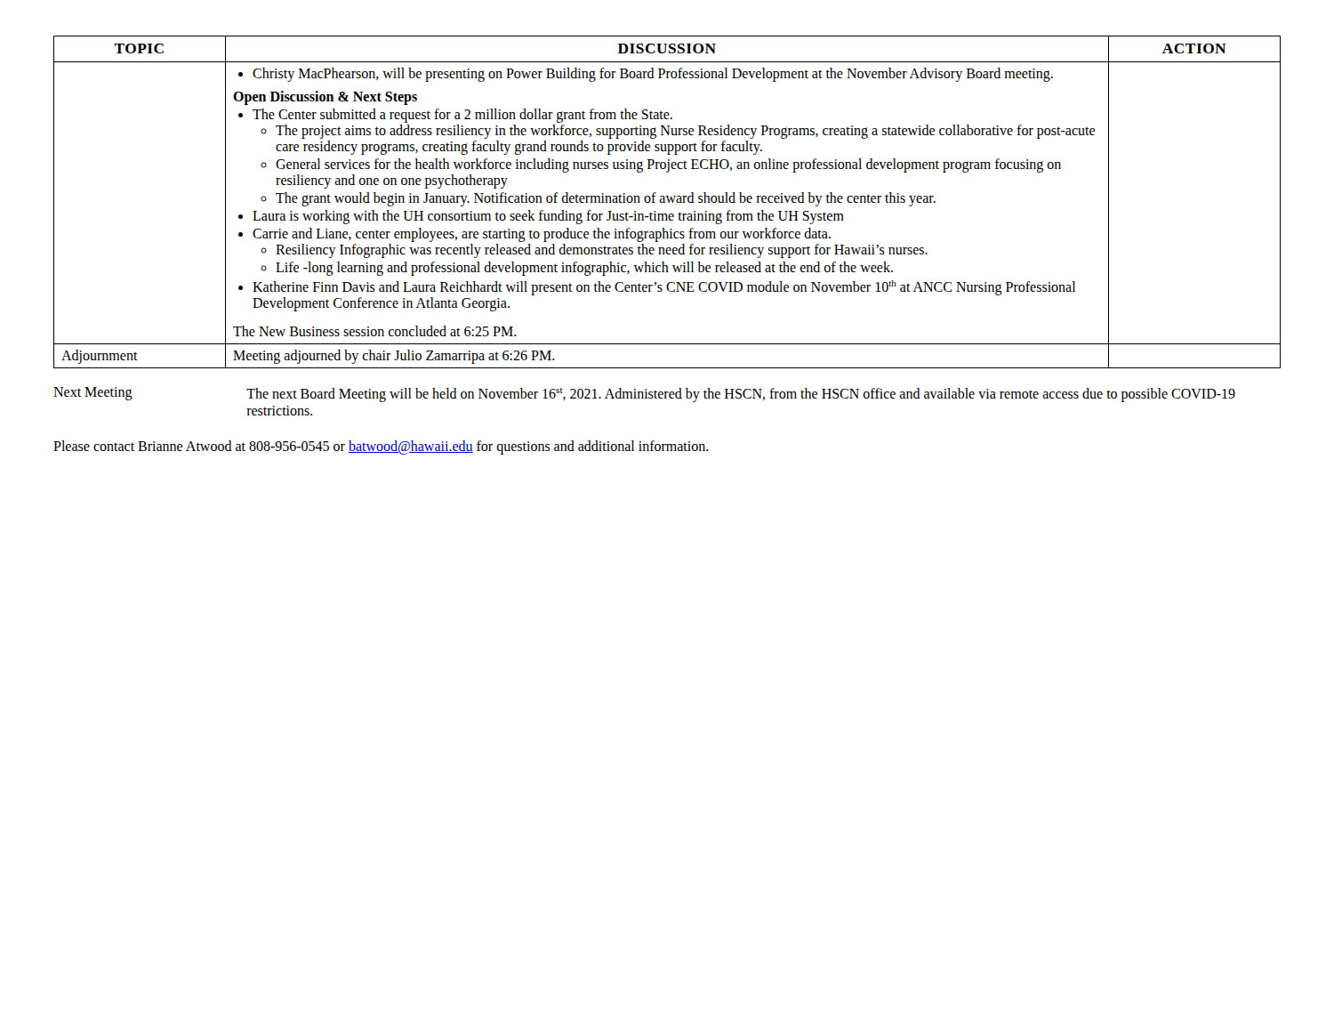| TOPIC | DISCUSSION | ACTION |
| --- | --- | --- |
| | Christy MacPhearson, will be presenting on Power Building for Board Professional Development at the November Advisory Board meeting. Open Discussion & Next Steps The Center submitted a request for a 2 million dollar grant from the State. The project aims to address resiliency in the workforce, supporting Nurse Residency Programs, creating a statewide collaborative for post-acute care residency programs, creating faculty grand rounds to provide support for faculty. General services for the health workforce including nurses using Project ECHO, an online professional development program focusing on resiliency and one on one psychotherapy The grant would begin in January. Notification of determination of award should be received by the center this year. Laura is working with the UH consortium to seek funding for Just-in-time training from the UH System Carrie and Liane, center employees, are starting to produce the infographics from our workforce data. Resiliency Infographic was recently released and demonstrates the need for resiliency support for Hawaii’s nurses. Life -long learning and professional development infographic, which will be released at the end of the week. Katherine Finn Davis and Laura Reichhardt will present on the Center’s CNE COVID module on November 10 th at ANCC Nursing Professional Development Conference in Atlanta Georgia. The New Business session concluded at 6:25 PM. | |
| Adjournment | Meeting adjourned by chair Julio Zamarripa at 6:26 PM. | |
Next Meeting
The next Board Meeting will be held on November 16st, 2021. Administered by the HSCN, from the HSCN office and available via remote access due to possible COVID-19 restrictions.
Please contact Brianne Atwood at 808-956-0545 or batwood@hawaii.edu for questions and additional information.